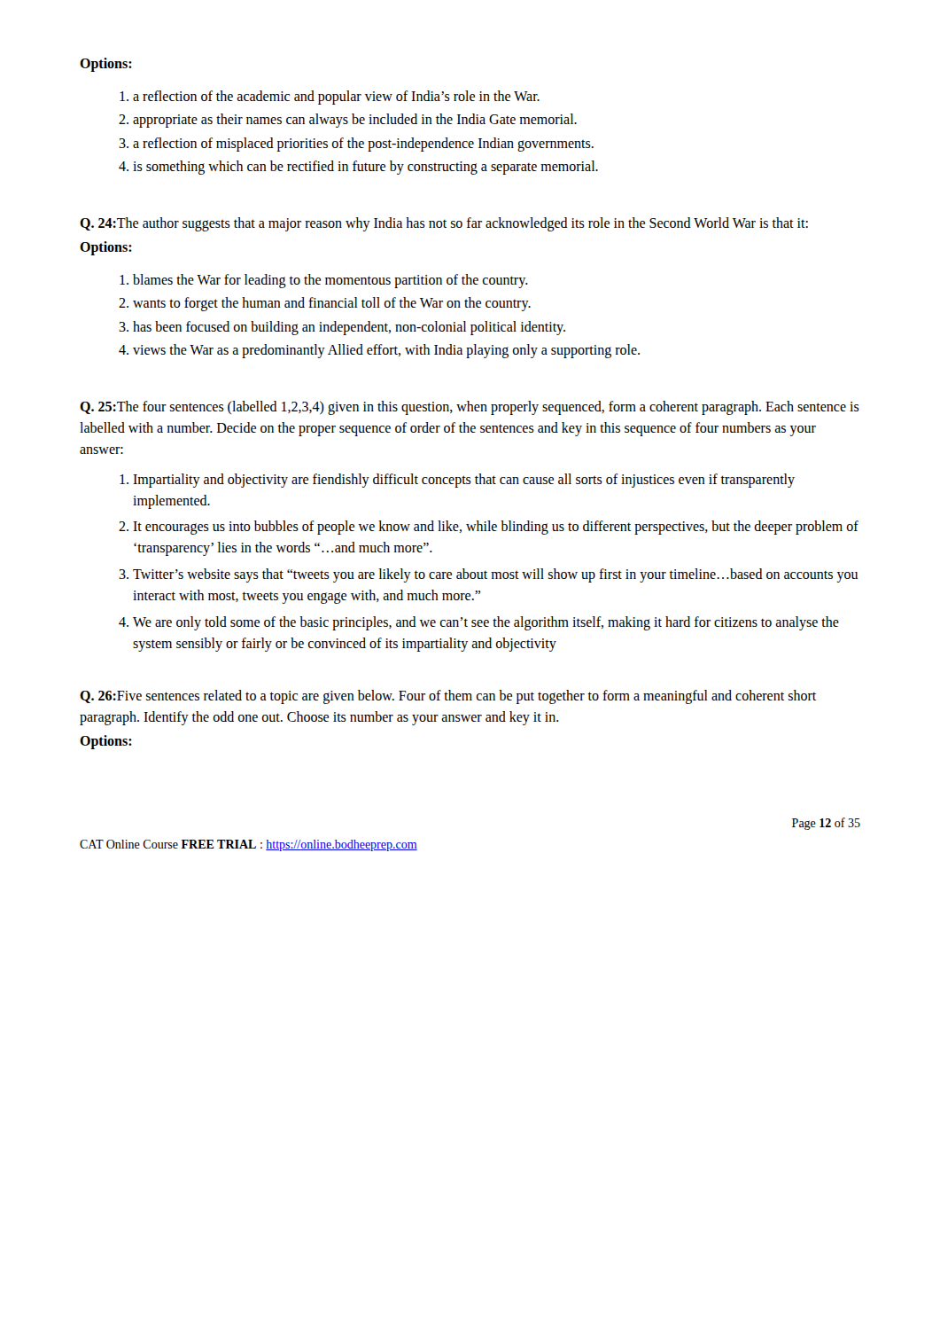Options:
a reflection of the academic and popular view of India’s role in the War.
appropriate as their names can always be included in the India Gate memorial.
a reflection of misplaced priorities of the post-independence Indian governments.
is something which can be rectified in future by constructing a separate memorial.
Q. 24: The author suggests that a major reason why India has not so far acknowledged its role in the Second World War is that it:
Options:
blames the War for leading to the momentous partition of the country.
wants to forget the human and financial toll of the War on the country.
has been focused on building an independent, non-colonial political identity.
views the War as a predominantly Allied effort, with India playing only a supporting role.
Q. 25: The four sentences (labelled 1,2,3,4) given in this question, when properly sequenced, form a coherent paragraph. Each sentence is labelled with a number. Decide on the proper sequence of order of the sentences and key in this sequence of four numbers as your answer:
Impartiality and objectivity are fiendishly difficult concepts that can cause all sorts of injustices even if transparently implemented.
It encourages us into bubbles of people we know and like, while blinding us to different perspectives, but the deeper problem of ‘transparency’ lies in the words “…and much more”.
Twitter’s website says that “tweets you are likely to care about most will show up first in your timeline…based on accounts you interact with most, tweets you engage with, and much more.”
We are only told some of the basic principles, and we can’t see the algorithm itself, making it hard for citizens to analyse the system sensibly or fairly or be convinced of its impartiality and objectivity
Q. 26: Five sentences related to a topic are given below. Four of them can be put together to form a meaningful and coherent short paragraph. Identify the odd one out. Choose its number as your answer and key it in.
Options:
Page 12 of 35
CAT Online Course FREE TRIAL : https://online.bodheeprep.com